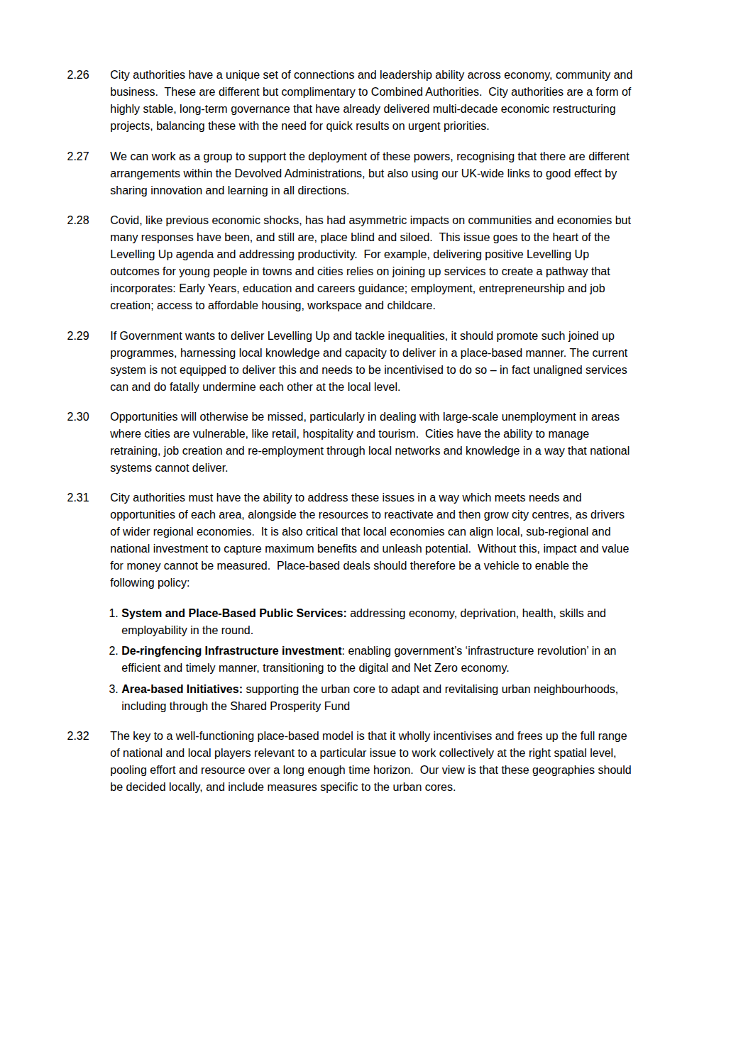2.26
City authorities have a unique set of connections and leadership ability across economy, community and business. These are different but complimentary to Combined Authorities. City authorities are a form of highly stable, long-term governance that have already delivered multi-decade economic restructuring projects, balancing these with the need for quick results on urgent priorities.
2.27
We can work as a group to support the deployment of these powers, recognising that there are different arrangements within the Devolved Administrations, but also using our UK-wide links to good effect by sharing innovation and learning in all directions.
2.28
Covid, like previous economic shocks, has had asymmetric impacts on communities and economies but many responses have been, and still are, place blind and siloed. This issue goes to the heart of the Levelling Up agenda and addressing productivity. For example, delivering positive Levelling Up outcomes for young people in towns and cities relies on joining up services to create a pathway that incorporates: Early Years, education and careers guidance; employment, entrepreneurship and job creation; access to affordable housing, workspace and childcare.
2.29
If Government wants to deliver Levelling Up and tackle inequalities, it should promote such joined up programmes, harnessing local knowledge and capacity to deliver in a place-based manner. The current system is not equipped to deliver this and needs to be incentivised to do so – in fact unaligned services can and do fatally undermine each other at the local level.
2.30
Opportunities will otherwise be missed, particularly in dealing with large-scale unemployment in areas where cities are vulnerable, like retail, hospitality and tourism. Cities have the ability to manage retraining, job creation and re-employment through local networks and knowledge in a way that national systems cannot deliver.
2.31
City authorities must have the ability to address these issues in a way which meets needs and opportunities of each area, alongside the resources to reactivate and then grow city centres, as drivers of wider regional economies. It is also critical that local economies can align local, sub-regional and national investment to capture maximum benefits and unleash potential. Without this, impact and value for money cannot be measured. Place-based deals should therefore be a vehicle to enable the following policy:
System and Place-Based Public Services: addressing economy, deprivation, health, skills and employability in the round.
De-ringfencing Infrastructure investment: enabling government’s ‘infrastructure revolution’ in an efficient and timely manner, transitioning to the digital and Net Zero economy.
Area-based Initiatives: supporting the urban core to adapt and revitalising urban neighbourhoods, including through the Shared Prosperity Fund
2.32
The key to a well-functioning place-based model is that it wholly incentivises and frees up the full range of national and local players relevant to a particular issue to work collectively at the right spatial level, pooling effort and resource over a long enough time horizon. Our view is that these geographies should be decided locally, and include measures specific to the urban cores.